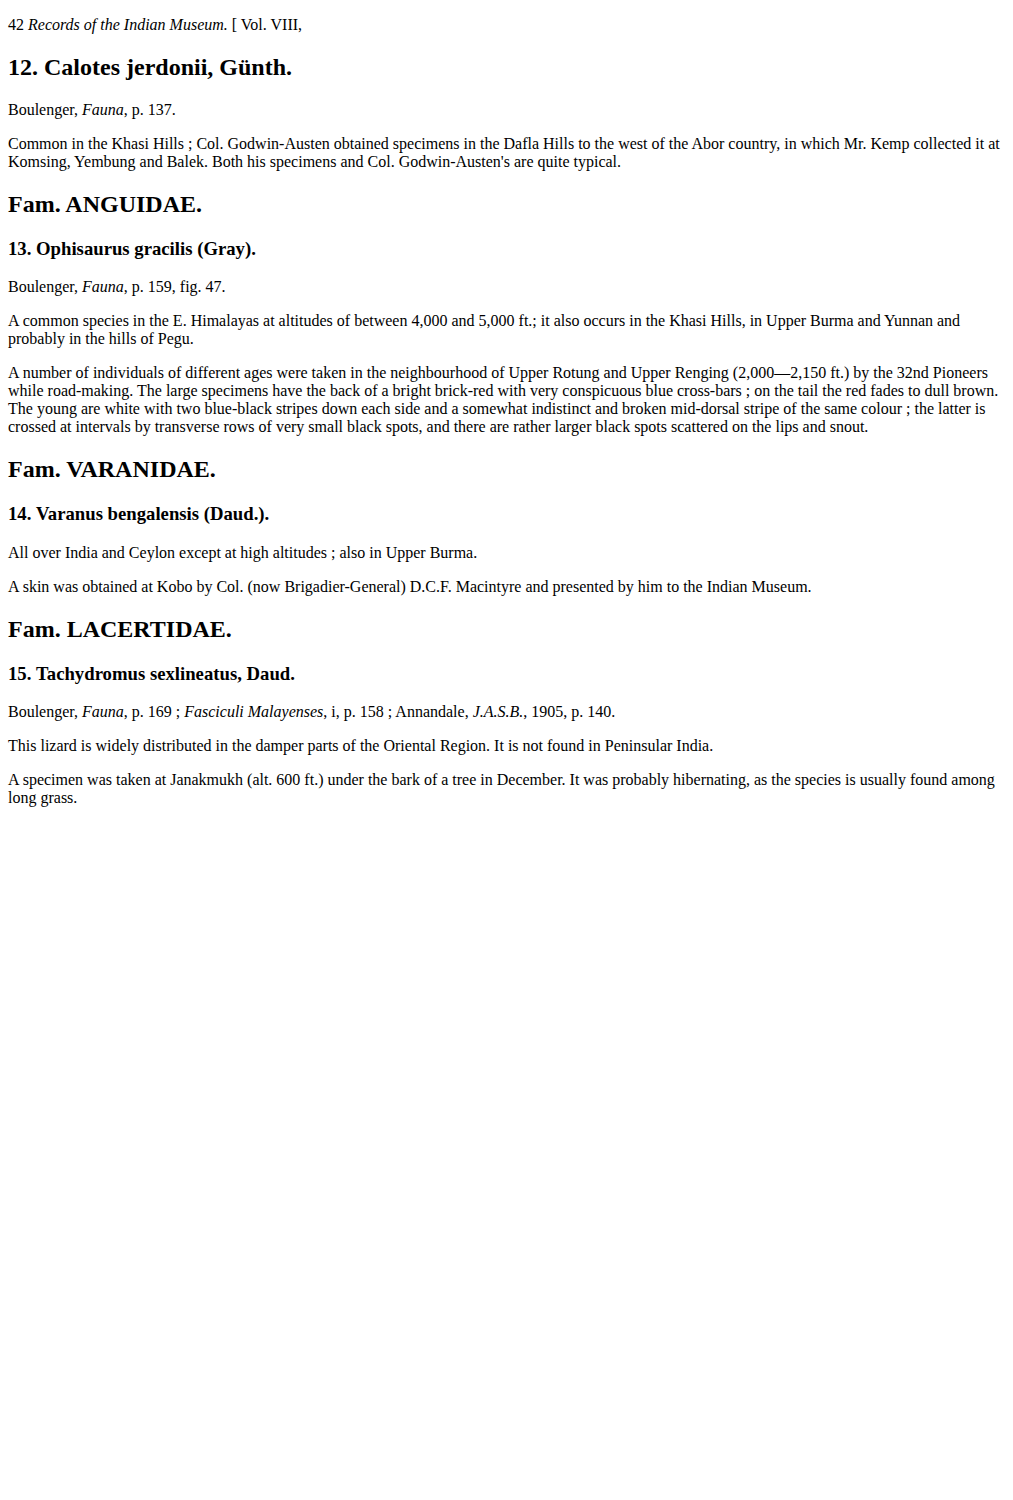42 Records of the Indian Museum. [ Vol. VIII,
12. Calotes jerdonii, Günth.
Boulenger, Fauna, p. 137.
Common in the Khasi Hills ; Col. Godwin-Austen obtained specimens in the Dafla Hills to the west of the Abor country, in which Mr. Kemp collected it at Komsing, Yembung and Balek. Both his specimens and Col. Godwin-Austen's are quite typical.
Fam. ANGUIDAE.
13. Ophisaurus gracilis (Gray).
Boulenger, Fauna, p. 159, fig. 47.
A common species in the E. Himalayas at altitudes of between 4,000 and 5,000 ft.; it also occurs in the Khasi Hills, in Upper Burma and Yunnan and probably in the hills of Pegu.
A number of individuals of different ages were taken in the neighbourhood of Upper Rotung and Upper Renging (2,000—2,150 ft.) by the 32nd Pioneers while road-making. The large specimens have the back of a bright brick-red with very conspicuous blue cross-bars ; on the tail the red fades to dull brown. The young are white with two blue-black stripes down each side and a somewhat indistinct and broken mid-dorsal stripe of the same colour ; the latter is crossed at intervals by transverse rows of very small black spots, and there are rather larger black spots scattered on the lips and snout.
Fam. VARANIDAE.
14. Varanus bengalensis (Daud.).
All over India and Ceylon except at high altitudes ; also in Upper Burma.
A skin was obtained at Kobo by Col. (now Brigadier-General) D.C.F. Macintyre and presented by him to the Indian Museum.
Fam. LACERTIDAE.
15. Tachydromus sexlineatus, Daud.
Boulenger, Fauna, p. 169 ; Fasciculi Malayenses, i, p. 158 ; Annandale, J.A.S.B., 1905, p. 140.
This lizard is widely distributed in the damper parts of the Oriental Region. It is not found in Peninsular India.
A specimen was taken at Janakmukh (alt. 600 ft.) under the bark of a tree in December. It was probably hibernating, as the species is usually found among long grass.